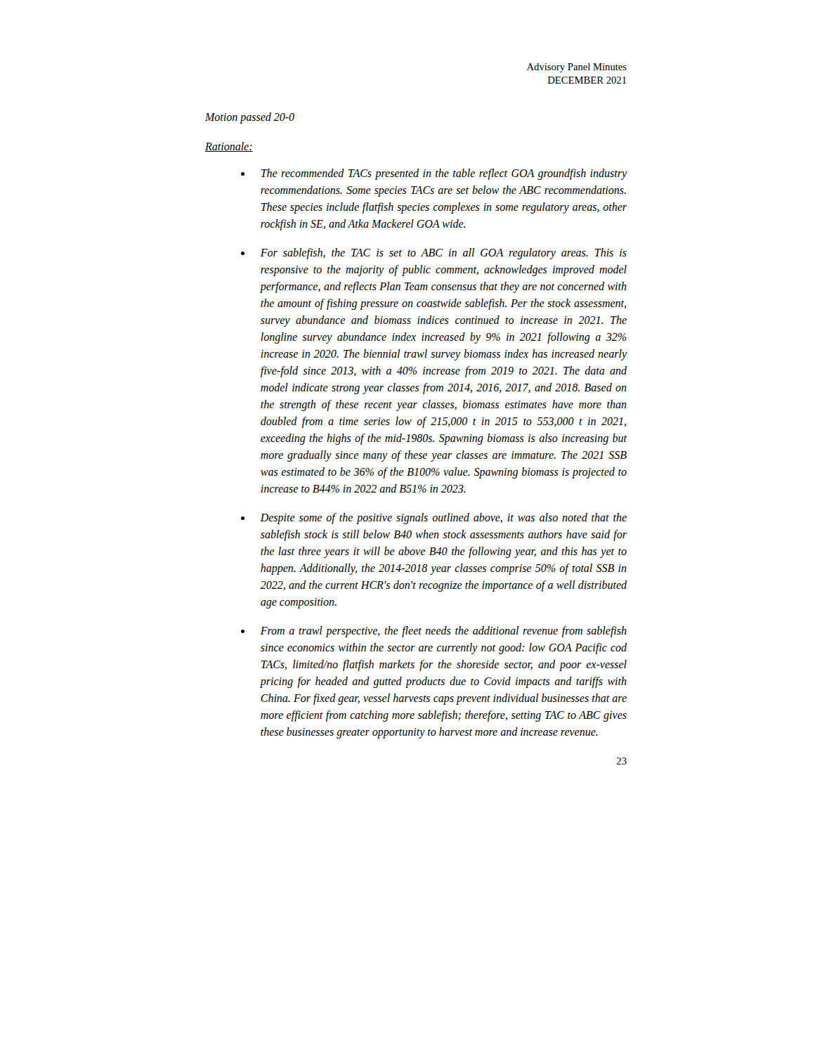Advisory Panel Minutes
DECEMBER 2021
Motion passed 20-0
Rationale:
The recommended TACs presented in the table reflect GOA groundfish industry recommendations. Some species TACs are set below the ABC recommendations. These species include flatfish species complexes in some regulatory areas, other rockfish in SE, and Atka Mackerel GOA wide.
For sablefish, the TAC is set to ABC in all GOA regulatory areas. This is responsive to the majority of public comment, acknowledges improved model performance, and reflects Plan Team consensus that they are not concerned with the amount of fishing pressure on coastwide sablefish. Per the stock assessment, survey abundance and biomass indices continued to increase in 2021. The longline survey abundance index increased by 9% in 2021 following a 32% increase in 2020. The biennial trawl survey biomass index has increased nearly five-fold since 2013, with a 40% increase from 2019 to 2021. The data and model indicate strong year classes from 2014, 2016, 2017, and 2018. Based on the strength of these recent year classes, biomass estimates have more than doubled from a time series low of 215,000 t in 2015 to 553,000 t in 2021, exceeding the highs of the mid-1980s. Spawning biomass is also increasing but more gradually since many of these year classes are immature. The 2021 SSB was estimated to be 36% of the B100% value. Spawning biomass is projected to increase to B44% in 2022 and B51% in 2023.
Despite some of the positive signals outlined above, it was also noted that the sablefish stock is still below B40 when stock assessments authors have said for the last three years it will be above B40 the following year, and this has yet to happen. Additionally, the 2014-2018 year classes comprise 50% of total SSB in 2022, and the current HCR's don't recognize the importance of a well distributed age composition.
From a trawl perspective, the fleet needs the additional revenue from sablefish since economics within the sector are currently not good: low GOA Pacific cod TACs, limited/no flatfish markets for the shoreside sector, and poor ex-vessel pricing for headed and gutted products due to Covid impacts and tariffs with China. For fixed gear, vessel harvests caps prevent individual businesses that are more efficient from catching more sablefish; therefore, setting TAC to ABC gives these businesses greater opportunity to harvest more and increase revenue.
23